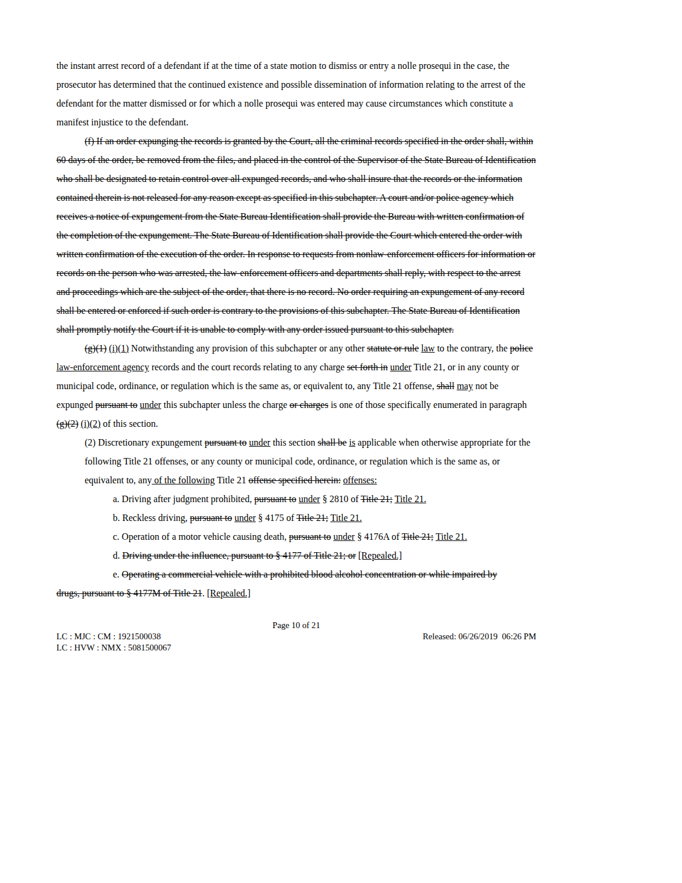the instant arrest record of a defendant if at the time of a state motion to dismiss or entry a nolle prosequi in the case, the prosecutor has determined that the continued existence and possible dissemination of information relating to the arrest of the defendant for the matter dismissed or for which a nolle prosequi was entered may cause circumstances which constitute a manifest injustice to the defendant.
(f) If an order expunging the records is granted by the Court, all the criminal records specified in the order shall, within 60 days of the order, be removed from the files, and placed in the control of the Supervisor of the State Bureau of Identification who shall be designated to retain control over all expunged records, and who shall insure that the records or the information contained therein is not released for any reason except as specified in this subchapter. A court and/or police agency which receives a notice of expungement from the State Bureau Identification shall provide the Bureau with written confirmation of the completion of the expungement. The State Bureau of Identification shall provide the Court which entered the order with written confirmation of the execution of the order. In response to requests from nonlaw-enforcement officers for information or records on the person who was arrested, the law-enforcement officers and departments shall reply, with respect to the arrest and proceedings which are the subject of the order, that there is no record. No order requiring an expungement of any record shall be entered or enforced if such order is contrary to the provisions of this subchapter. The State Bureau of Identification shall promptly notify the Court if it is unable to comply with any order issued pursuant to this subchapter.
(g)(1) (i)(1) Notwithstanding any provision of this subchapter or any other statute or rule law to the contrary, the police law-enforcement agency records and the court records relating to any charge set forth in under Title 21, or in any county or municipal code, ordinance, or regulation which is the same as, or equivalent to, any Title 21 offense, shall may not be expunged pursuant to under this subchapter unless the charge or charges is one of those specifically enumerated in paragraph (g)(2) (i)(2) of this section.
(2) Discretionary expungement pursuant to under this section shall be is applicable when otherwise appropriate for the following Title 21 offenses, or any county or municipal code, ordinance, or regulation which is the same as, or equivalent to, any of the following Title 21 offense specified herein: offenses:
a. Driving after judgment prohibited, pursuant to under § 2810 of Title 21; Title 21.
b. Reckless driving, pursuant to under § 4175 of Title 21; Title 21.
c. Operation of a motor vehicle causing death, pursuant to under § 4176A of Title 21; Title 21.
d. Driving under the influence, pursuant to § 4177 of Title 21; or [Repealed.]
e. Operating a commercial vehicle with a prohibited blood alcohol concentration or while impaired by
drugs, pursuant to § 4177M of Title 21. [Repealed.]
Page 10 of 21
LC : MJC : CM : 1921500038 LC : HVW : NMX : 5081500067
Released: 06/26/2019 06:26 PM